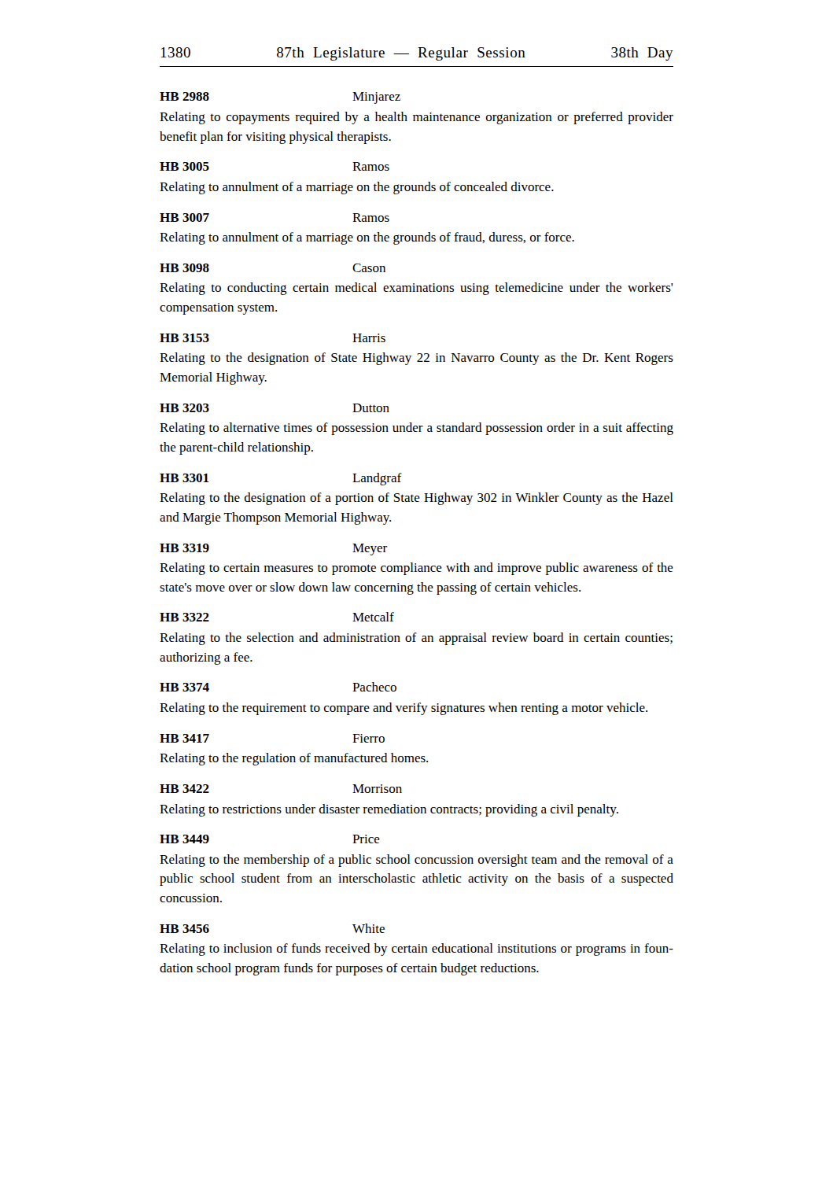1380
87th Legislature — Regular Session
38th Day
HB 2988 Minjarez
Relating to copayments required by a health maintenance organization or preferred provider benefit plan for visiting physical therapists.
HB 3005 Ramos
Relating to annulment of a marriage on the grounds of concealed divorce.
HB 3007 Ramos
Relating to annulment of a marriage on the grounds of fraud, duress, or force.
HB 3098 Cason
Relating to conducting certain medical examinations using telemedicine under the workers' compensation system.
HB 3153 Harris
Relating to the designation of State Highway 22 in Navarro County as the Dr. Kent Rogers Memorial Highway.
HB 3203 Dutton
Relating to alternative times of possession under a standard possession order in a suit affecting the parent-child relationship.
HB 3301 Landgraf
Relating to the designation of a portion of State Highway 302 in Winkler County as the Hazel and Margie Thompson Memorial Highway.
HB 3319 Meyer
Relating to certain measures to promote compliance with and improve public awareness of the state's move over or slow down law concerning the passing of certain vehicles.
HB 3322 Metcalf
Relating to the selection and administration of an appraisal review board in certain counties; authorizing a fee.
HB 3374 Pacheco
Relating to the requirement to compare and verify signatures when renting a motor vehicle.
HB 3417 Fierro
Relating to the regulation of manufactured homes.
HB 3422 Morrison
Relating to restrictions under disaster remediation contracts; providing a civil penalty.
HB 3449 Price
Relating to the membership of a public school concussion oversight team and the removal of a public school student from an interscholastic athletic activity on the basis of a suspected concussion.
HB 3456 White
Relating to inclusion of funds received by certain educational institutions or programs in foundation school program funds for purposes of certain budget reductions.